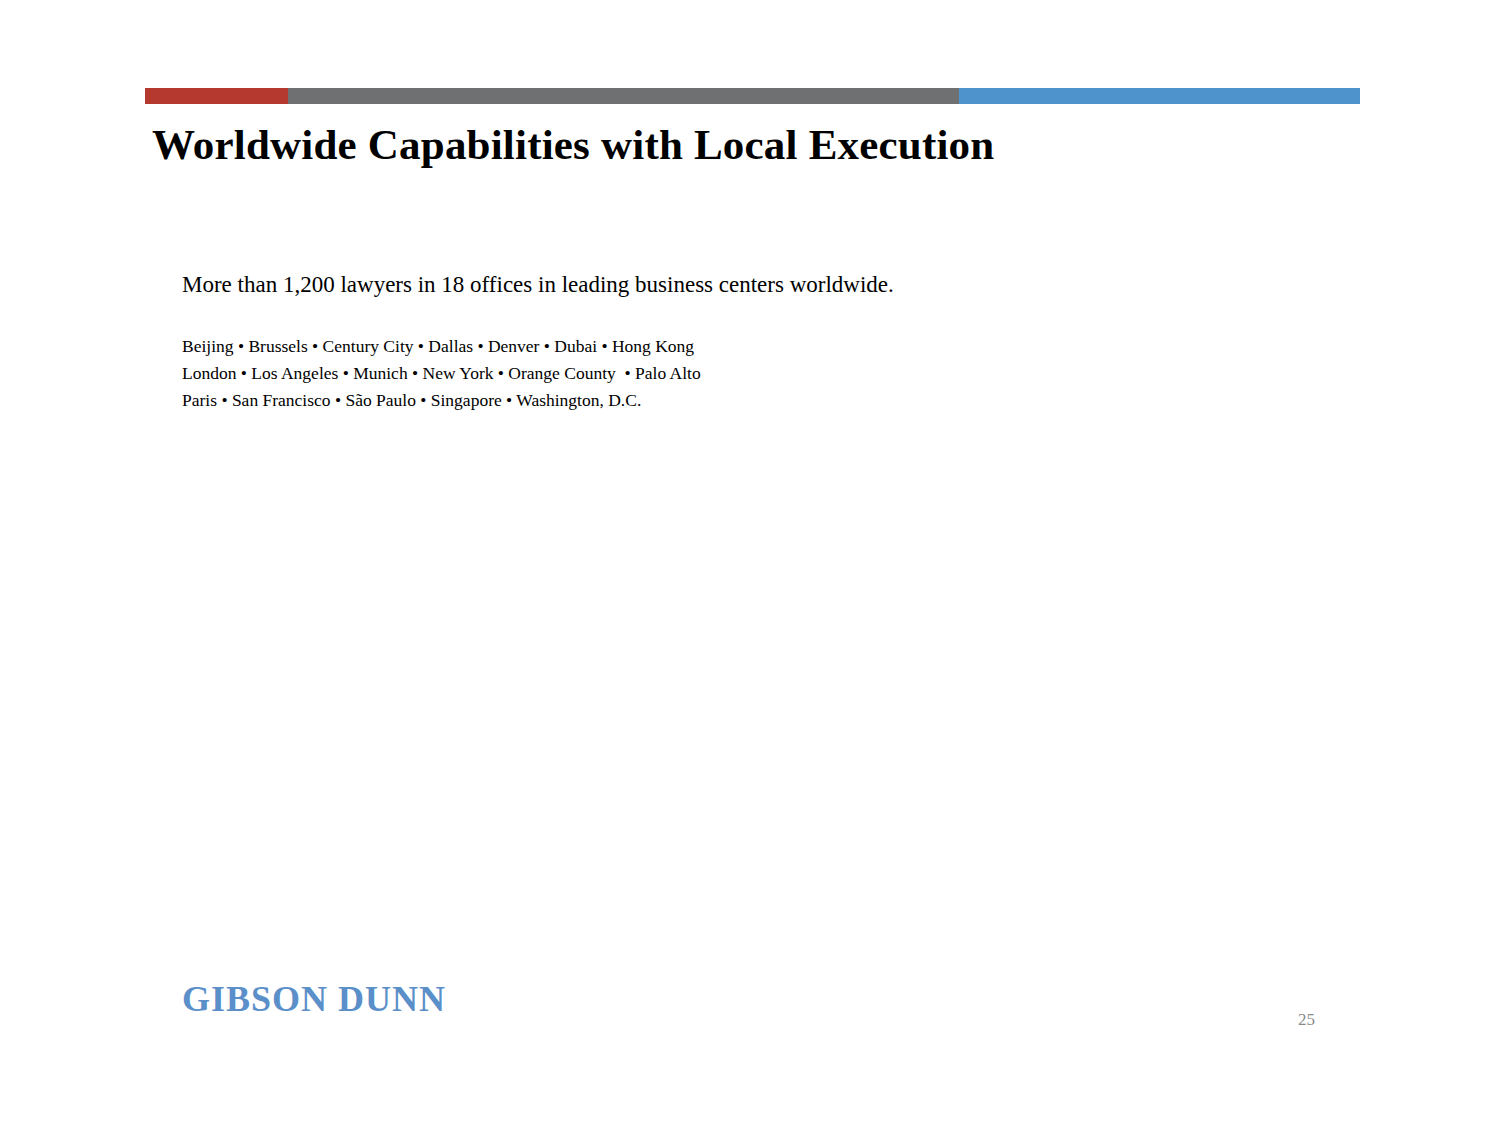Worldwide Capabilities with Local Execution
More than 1,200 lawyers in 18 offices in leading business centers worldwide.
Beijing • Brussels • Century City • Dallas • Denver • Dubai • Hong Kong
London • Los Angeles • Munich • New York • Orange County • Palo Alto
Paris • San Francisco • São Paulo • Singapore • Washington, D.C.
GIBSON DUNN
25